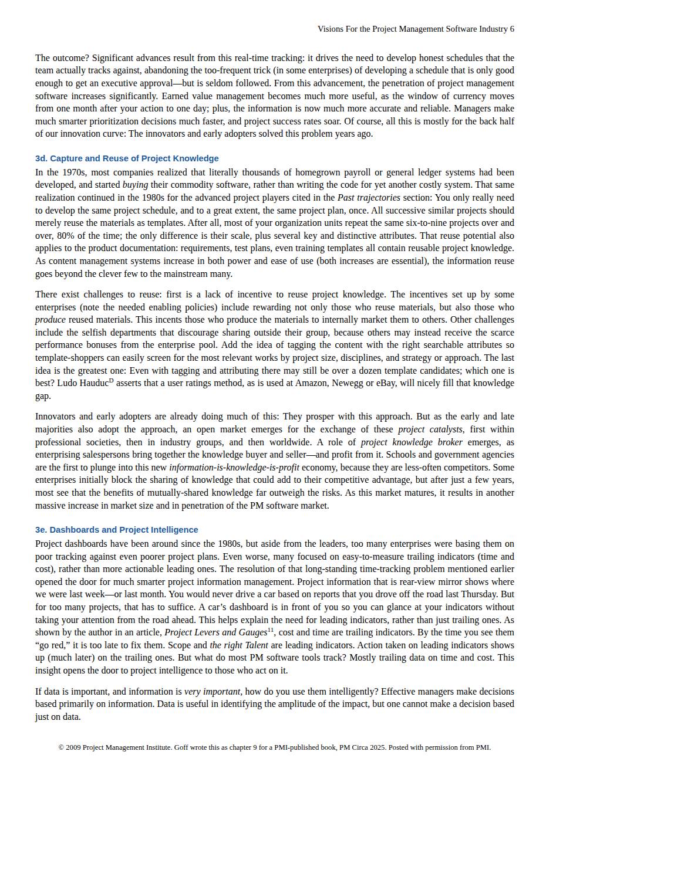Visions For the Project Management Software Industry 6
The outcome? Significant advances result from this real-time tracking: it drives the need to develop honest schedules that the team actually tracks against, abandoning the too-frequent trick (in some enterprises) of developing a schedule that is only good enough to get an executive approval—but is seldom followed. From this advancement, the penetration of project management software increases significantly. Earned value management becomes much more useful, as the window of currency moves from one month after your action to one day; plus, the information is now much more accurate and reliable. Managers make much smarter prioritization decisions much faster, and project success rates soar. Of course, all this is mostly for the back half of our innovation curve: The innovators and early adopters solved this problem years ago.
3d. Capture and Reuse of Project Knowledge
In the 1970s, most companies realized that literally thousands of homegrown payroll or general ledger systems had been developed, and started buying their commodity software, rather than writing the code for yet another costly system. That same realization continued in the 1980s for the advanced project players cited in the Past trajectories section: You only really need to develop the same project schedule, and to a great extent, the same project plan, once. All successive similar projects should merely reuse the materials as templates. After all, most of your organization units repeat the same six-to-nine projects over and over, 80% of the time; the only difference is their scale, plus several key and distinctive attributes. That reuse potential also applies to the product documentation: requirements, test plans, even training templates all contain reusable project knowledge. As content management systems increase in both power and ease of use (both increases are essential), the information reuse goes beyond the clever few to the mainstream many.
There exist challenges to reuse: first is a lack of incentive to reuse project knowledge. The incentives set up by some enterprises (note the needed enabling policies) include rewarding not only those who reuse materials, but also those who produce reused materials. This incents those who produce the materials to internally market them to others. Other challenges include the selfish departments that discourage sharing outside their group, because others may instead receive the scarce performance bonuses from the enterprise pool. Add the idea of tagging the content with the right searchable attributes so template-shoppers can easily screen for the most relevant works by project size, disciplines, and strategy or approach. The last idea is the greatest one: Even with tagging and attributing there may still be over a dozen template candidates; which one is best? Ludo HauducD asserts that a user ratings method, as is used at Amazon, Newegg or eBay, will nicely fill that knowledge gap.
Innovators and early adopters are already doing much of this: They prosper with this approach. But as the early and late majorities also adopt the approach, an open market emerges for the exchange of these project catalysts, first within professional societies, then in industry groups, and then worldwide. A role of project knowledge broker emerges, as enterprising salespersons bring together the knowledge buyer and seller—and profit from it. Schools and government agencies are the first to plunge into this new information-is-knowledge-is-profit economy, because they are less-often competitors. Some enterprises initially block the sharing of knowledge that could add to their competitive advantage, but after just a few years, most see that the benefits of mutually-shared knowledge far outweigh the risks. As this market matures, it results in another massive increase in market size and in penetration of the PM software market.
3e. Dashboards and Project Intelligence
Project dashboards have been around since the 1980s, but aside from the leaders, too many enterprises were basing them on poor tracking against even poorer project plans. Even worse, many focused on easy-to-measure trailing indicators (time and cost), rather than more actionable leading ones. The resolution of that long-standing time-tracking problem mentioned earlier opened the door for much smarter project information management. Project information that is rear-view mirror shows where we were last week—or last month. You would never drive a car based on reports that you drove off the road last Thursday. But for too many projects, that has to suffice. A car’s dashboard is in front of you so you can glance at your indicators without taking your attention from the road ahead. This helps explain the need for leading indicators, rather than just trailing ones. As shown by the author in an article, Project Levers and Gauges11, cost and time are trailing indicators. By the time you see them “go red,” it is too late to fix them. Scope and the right Talent are leading indicators. Action taken on leading indicators shows up (much later) on the trailing ones. But what do most PM software tools track? Mostly trailing data on time and cost. This insight opens the door to project intelligence to those who act on it.
If data is important, and information is very important, how do you use them intelligently? Effective managers make decisions based primarily on information. Data is useful in identifying the amplitude of the impact, but one cannot make a decision based just on data.
© 2009 Project Management Institute. Goff wrote this as chapter 9 for a PMI-published book, PM Circa 2025. Posted with permission from PMI.